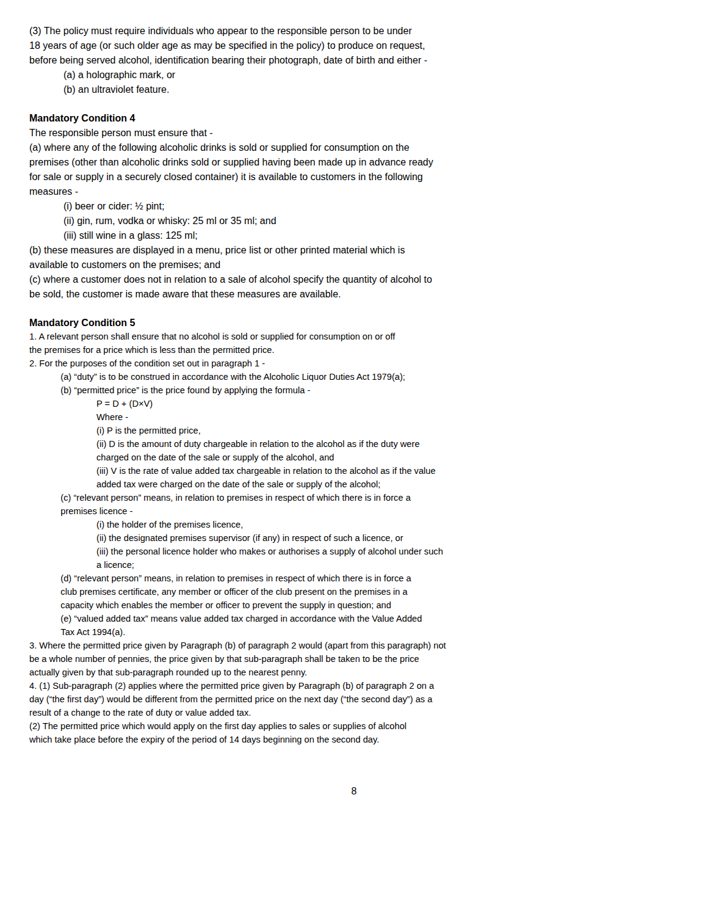(3) The policy must require individuals who appear to the responsible person to be under
18 years of age (or such older age as may be specified in the policy) to produce on request,
before being served alcohol, identification bearing their photograph, date of birth and either -
(a) a holographic mark, or
(b) an ultraviolet feature.
Mandatory Condition 4
The responsible person must ensure that -
(a) where any of the following alcoholic drinks is sold or supplied for consumption on the
premises (other than alcoholic drinks sold or supplied having been made up in advance ready
for sale or supply in a securely closed container) it is available to customers in the following
measures -
(i) beer or cider: ½ pint;
(ii) gin, rum, vodka or whisky: 25 ml or 35 ml; and
(iii) still wine in a glass: 125 ml;
(b) these measures are displayed in a menu, price list or other printed material which is
available to customers on the premises; and
(c) where a customer does not in relation to a sale of alcohol specify the quantity of alcohol to
be sold, the customer is made aware that these measures are available.
Mandatory Condition 5
1. A relevant person shall ensure that no alcohol is sold or supplied for consumption on or off
the premises for a price which is less than the permitted price.
2. For the purposes of the condition set out in paragraph 1 -
(a) “duty” is to be construed in accordance with the Alcoholic Liquor Duties Act 1979(a);
(b) “permitted price” is the price found by applying the formula -
P = D + (D×V)
Where -
(i) P is the permitted price,
(ii) D is the amount of duty chargeable in relation to the alcohol as if the duty were
charged on the date of the sale or supply of the alcohol, and
(iii) V is the rate of value added tax chargeable in relation to the alcohol as if the value
added tax were charged on the date of the sale or supply of the alcohol;
(c) “relevant person” means, in relation to premises in respect of which there is in force a
premises licence -
(i) the holder of the premises licence,
(ii) the designated premises supervisor (if any) in respect of such a licence, or
(iii) the personal licence holder who makes or authorises a supply of alcohol under such
a licence;
(d) “relevant person” means, in relation to premises in respect of which there is in force a
club premises certificate, any member or officer of the club present on the premises in a
capacity which enables the member or officer to prevent the supply in question; and
(e) “valued added tax” means value added tax charged in accordance with the Value Added
Tax Act 1994(a).
3. Where the permitted price given by Paragraph (b) of paragraph 2 would (apart from this paragraph) not
be a whole number of pennies, the price given by that sub-paragraph shall be taken to be the price
actually given by that sub-paragraph rounded up to the nearest penny.
4. (1) Sub-paragraph (2) applies where the permitted price given by Paragraph (b) of paragraph 2 on a
day (“the first day”) would be different from the permitted price on the next day (“the second day”) as a
result of a change to the rate of duty or value added tax.
(2) The permitted price which would apply on the first day applies to sales or supplies of alcohol
which take place before the expiry of the period of 14 days beginning on the second day.
8